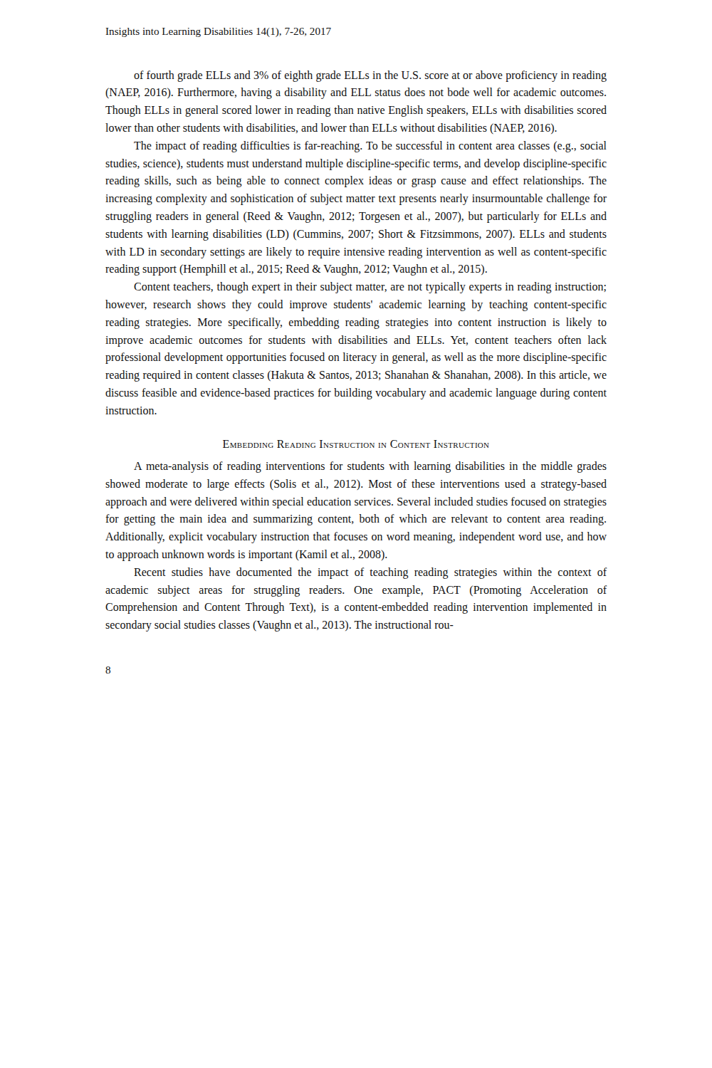Insights into Learning Disabilities 14(1), 7-26, 2017
of fourth grade ELLs and 3% of eighth grade ELLs in the U.S. score at or above proficiency in reading (NAEP, 2016). Furthermore, having a disability and ELL status does not bode well for academic outcomes. Though ELLs in general scored lower in reading than native English speakers, ELLs with disabilities scored lower than other students with disabilities, and lower than ELLs without disabilities (NAEP, 2016).
The impact of reading difficulties is far-reaching. To be successful in content area classes (e.g., social studies, science), students must understand multiple discipline-specific terms, and develop discipline-specific reading skills, such as being able to connect complex ideas or grasp cause and effect relationships. The increasing complexity and sophistication of subject matter text presents nearly insurmountable challenge for struggling readers in general (Reed & Vaughn, 2012; Torgesen et al., 2007), but particularly for ELLs and students with learning disabilities (LD) (Cummins, 2007; Short & Fitzsimmons, 2007). ELLs and students with LD in secondary settings are likely to require intensive reading intervention as well as content-specific reading support (Hemphill et al., 2015; Reed & Vaughn, 2012; Vaughn et al., 2015).
Content teachers, though expert in their subject matter, are not typically experts in reading instruction; however, research shows they could improve students' academic learning by teaching content-specific reading strategies. More specifically, embedding reading strategies into content instruction is likely to improve academic outcomes for students with disabilities and ELLs. Yet, content teachers often lack professional development opportunities focused on literacy in general, as well as the more discipline-specific reading required in content classes (Hakuta & Santos, 2013; Shanahan & Shanahan, 2008). In this article, we discuss feasible and evidence-based practices for building vocabulary and academic language during content instruction.
Embedding Reading Instruction in Content Instruction
A meta-analysis of reading interventions for students with learning disabilities in the middle grades showed moderate to large effects (Solis et al., 2012). Most of these interventions used a strategy-based approach and were delivered within special education services. Several included studies focused on strategies for getting the main idea and summarizing content, both of which are relevant to content area reading. Additionally, explicit vocabulary instruction that focuses on word meaning, independent word use, and how to approach unknown words is important (Kamil et al., 2008).
Recent studies have documented the impact of teaching reading strategies within the context of academic subject areas for struggling readers. One example, PACT (Promoting Acceleration of Comprehension and Content Through Text), is a content-embedded reading intervention implemented in secondary social studies classes (Vaughn et al., 2013). The instructional rou-
8